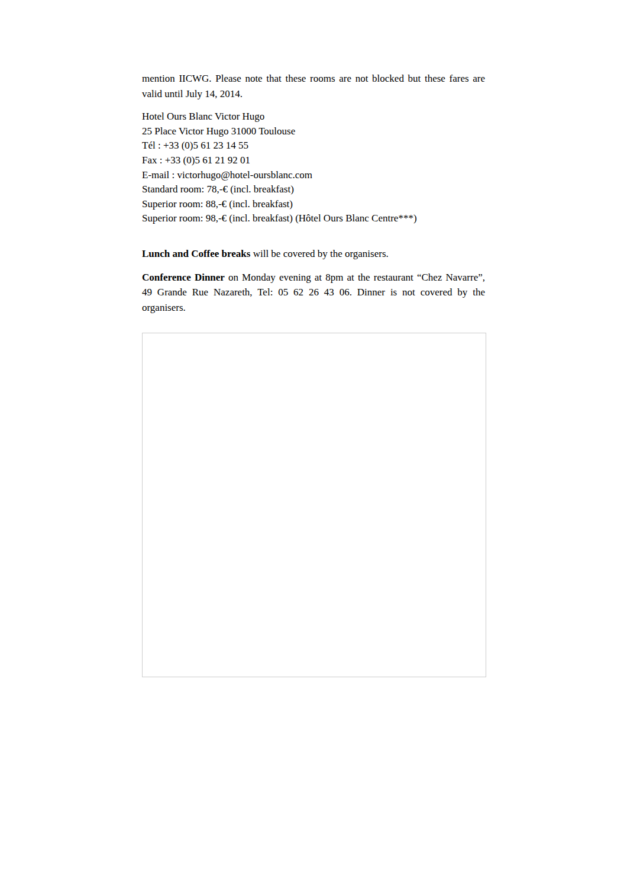mention IICWG. Please note that these rooms are not blocked but these fares are valid until July 14, 2014.
Hotel Ours Blanc Victor Hugo
25 Place Victor Hugo 31000 Toulouse
Tél : +33 (0)5 61 23 14 55
Fax : +33 (0)5 61 21 92 01
E-mail : victorhugo@hotel-oursblanc.com
Standard room: 78,-€ (incl. breakfast)
Superior room: 88,-€ (incl. breakfast)
Superior room: 98,-€ (incl. breakfast) (Hôtel Ours Blanc Centre***)
Lunch and Coffee breaks will be covered by the organisers.
Conference Dinner on Monday evening at 8pm at the restaurant “Chez Navarre”, 49 Grande Rue Nazareth, Tel: 05 62 26 43 06. Dinner is not covered by the organisers.